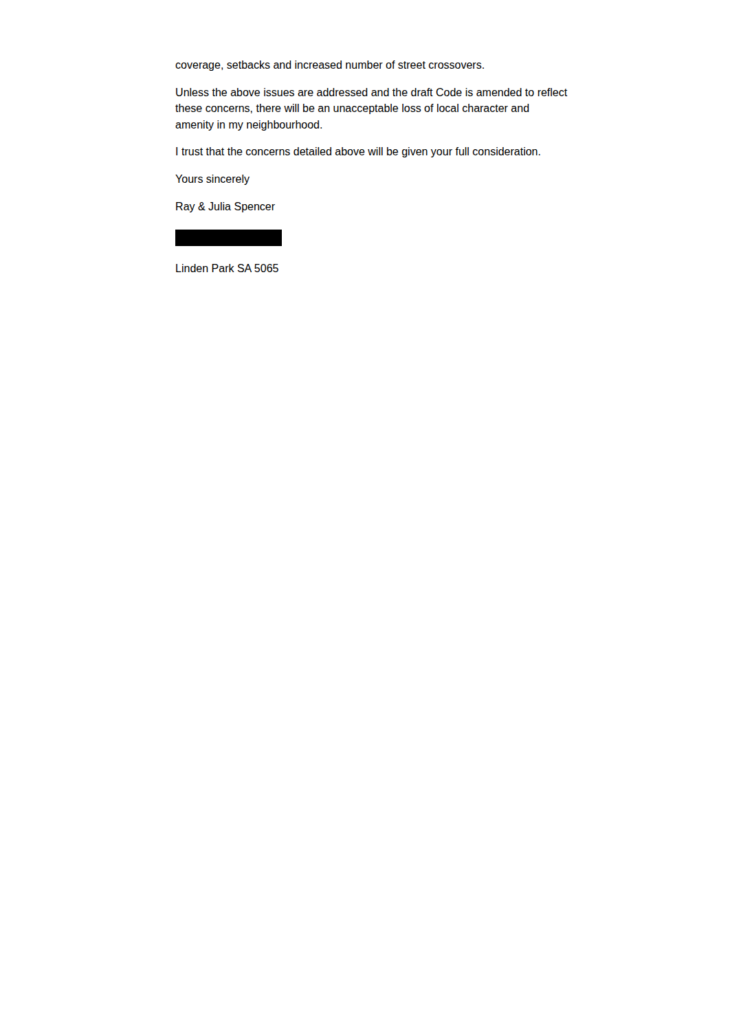coverage, setbacks and increased number of street crossovers.
Unless the above issues are addressed and the draft Code is amended to reflect these concerns, there will be an unacceptable loss of local character and amenity in my neighbourhood.
I trust that the concerns detailed above will be given your full consideration.
Yours sincerely
Ray & Julia Spencer
Linden Park SA 5065